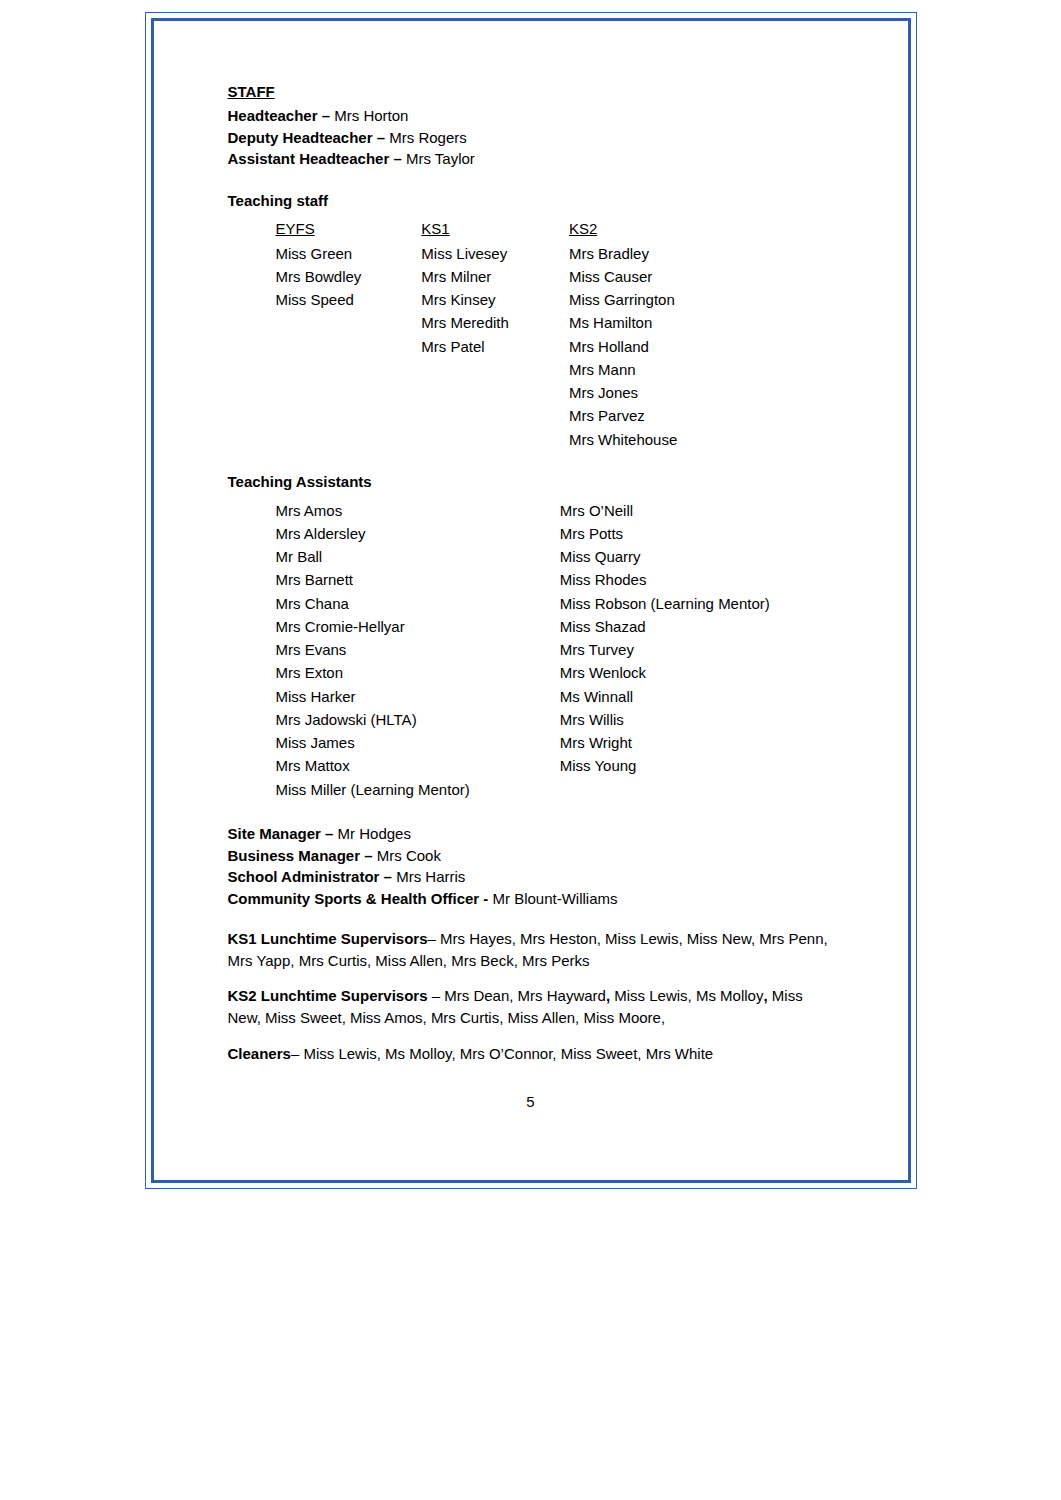STAFF
Headteacher – Mrs Horton
Deputy Headteacher – Mrs Rogers
Assistant Headteacher – Mrs Taylor
Teaching staff
| EYFS Miss Green Mrs Bowdley Miss Speed | KS1 Miss Livesey Mrs Milner Mrs Kinsey Mrs Meredith Mrs Patel | KS2 Mrs Bradley Miss Causer Miss Garrington Ms Hamilton Mrs Holland Mrs Mann Mrs Jones Mrs Parvez Mrs Whitehouse |
Teaching Assistants
| Mrs Amos Mrs Aldersley Mr Ball Mrs Barnett Mrs Chana Mrs Cromie-Hellyar Mrs Evans Mrs Exton Miss Harker Mrs Jadowski (HLTA) Miss James Mrs Mattox Miss Miller (Learning Mentor) | Mrs O’Neill Mrs Potts Miss Quarry Miss Rhodes Miss Robson (Learning Mentor) Miss Shazad Mrs Turvey Mrs Wenlock Ms Winnall Mrs Willis Mrs Wright Miss Young |
Site Manager – Mr Hodges
Business Manager – Mrs Cook
School Administrator – Mrs Harris
Community Sports & Health Officer - Mr Blount-Williams
KS1 Lunchtime Supervisors– Mrs Hayes, Mrs Heston, Miss Lewis, Miss New, Mrs Penn, Mrs Yapp, Mrs Curtis, Miss Allen, Mrs Beck, Mrs Perks
KS2 Lunchtime Supervisors – Mrs Dean, Mrs Hayward, Miss Lewis, Ms Molloy, Miss New, Miss Sweet, Miss Amos, Mrs Curtis, Miss Allen, Miss Moore,
Cleaners– Miss Lewis, Ms Molloy, Mrs O’Connor, Miss Sweet, Mrs White
5